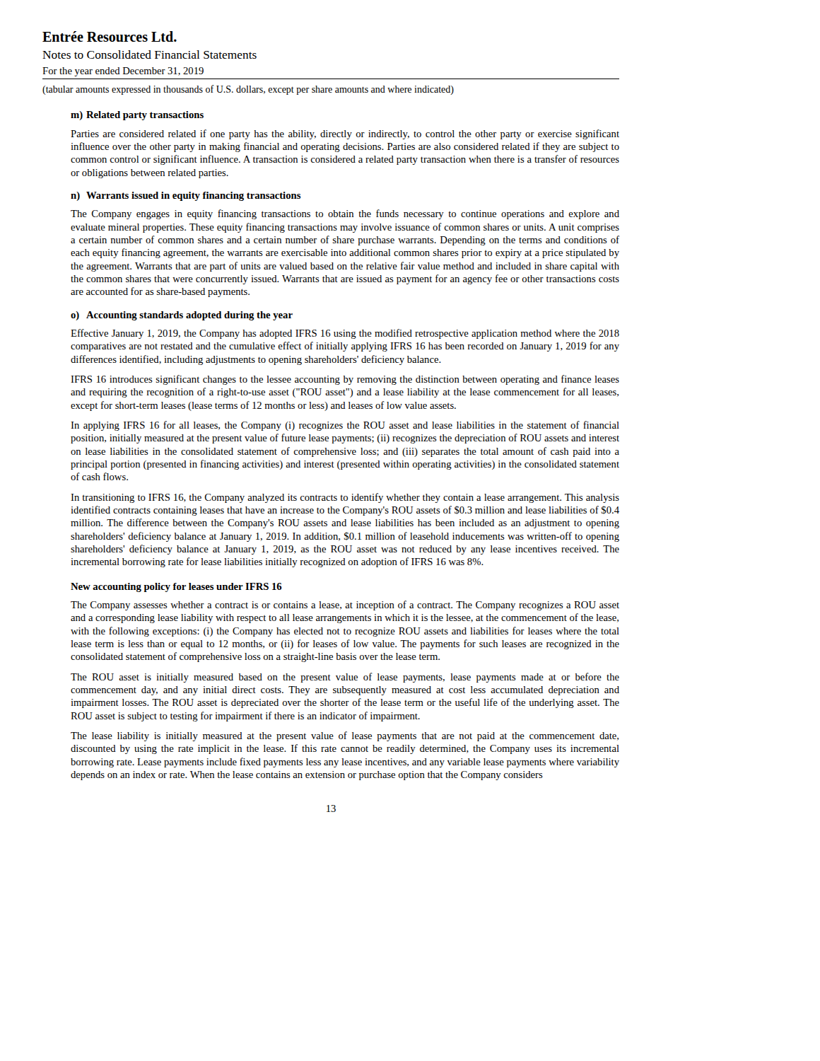Entrée Resources Ltd.
Notes to Consolidated Financial Statements
For the year ended December 31, 2019
(tabular amounts expressed in thousands of U.S. dollars, except per share amounts and where indicated)
m) Related party transactions
Parties are considered related if one party has the ability, directly or indirectly, to control the other party or exercise significant influence over the other party in making financial and operating decisions. Parties are also considered related if they are subject to common control or significant influence. A transaction is considered a related party transaction when there is a transfer of resources or obligations between related parties.
n) Warrants issued in equity financing transactions
The Company engages in equity financing transactions to obtain the funds necessary to continue operations and explore and evaluate mineral properties. These equity financing transactions may involve issuance of common shares or units. A unit comprises a certain number of common shares and a certain number of share purchase warrants. Depending on the terms and conditions of each equity financing agreement, the warrants are exercisable into additional common shares prior to expiry at a price stipulated by the agreement. Warrants that are part of units are valued based on the relative fair value method and included in share capital with the common shares that were concurrently issued. Warrants that are issued as payment for an agency fee or other transactions costs are accounted for as share-based payments.
o) Accounting standards adopted during the year
Effective January 1, 2019, the Company has adopted IFRS 16 using the modified retrospective application method where the 2018 comparatives are not restated and the cumulative effect of initially applying IFRS 16 has been recorded on January 1, 2019 for any differences identified, including adjustments to opening shareholders' deficiency balance.
IFRS 16 introduces significant changes to the lessee accounting by removing the distinction between operating and finance leases and requiring the recognition of a right-to-use asset ("ROU asset") and a lease liability at the lease commencement for all leases, except for short-term leases (lease terms of 12 months or less) and leases of low value assets.
In applying IFRS 16 for all leases, the Company (i) recognizes the ROU asset and lease liabilities in the statement of financial position, initially measured at the present value of future lease payments; (ii) recognizes the depreciation of ROU assets and interest on lease liabilities in the consolidated statement of comprehensive loss; and (iii) separates the total amount of cash paid into a principal portion (presented in financing activities) and interest (presented within operating activities) in the consolidated statement of cash flows.
In transitioning to IFRS 16, the Company analyzed its contracts to identify whether they contain a lease arrangement. This analysis identified contracts containing leases that have an increase to the Company's ROU assets of $0.3 million and lease liabilities of $0.4 million. The difference between the Company's ROU assets and lease liabilities has been included as an adjustment to opening shareholders' deficiency balance at January 1, 2019. In addition, $0.1 million of leasehold inducements was written-off to opening shareholders' deficiency balance at January 1, 2019, as the ROU asset was not reduced by any lease incentives received. The incremental borrowing rate for lease liabilities initially recognized on adoption of IFRS 16 was 8%.
New accounting policy for leases under IFRS 16
The Company assesses whether a contract is or contains a lease, at inception of a contract. The Company recognizes a ROU asset and a corresponding lease liability with respect to all lease arrangements in which it is the lessee, at the commencement of the lease, with the following exceptions: (i) the Company has elected not to recognize ROU assets and liabilities for leases where the total lease term is less than or equal to 12 months, or (ii) for leases of low value. The payments for such leases are recognized in the consolidated statement of comprehensive loss on a straight-line basis over the lease term.
The ROU asset is initially measured based on the present value of lease payments, lease payments made at or before the commencement day, and any initial direct costs. They are subsequently measured at cost less accumulated depreciation and impairment losses. The ROU asset is depreciated over the shorter of the lease term or the useful life of the underlying asset. The ROU asset is subject to testing for impairment if there is an indicator of impairment.
The lease liability is initially measured at the present value of lease payments that are not paid at the commencement date, discounted by using the rate implicit in the lease. If this rate cannot be readily determined, the Company uses its incremental borrowing rate. Lease payments include fixed payments less any lease incentives, and any variable lease payments where variability depends on an index or rate. When the lease contains an extension or purchase option that the Company considers
13